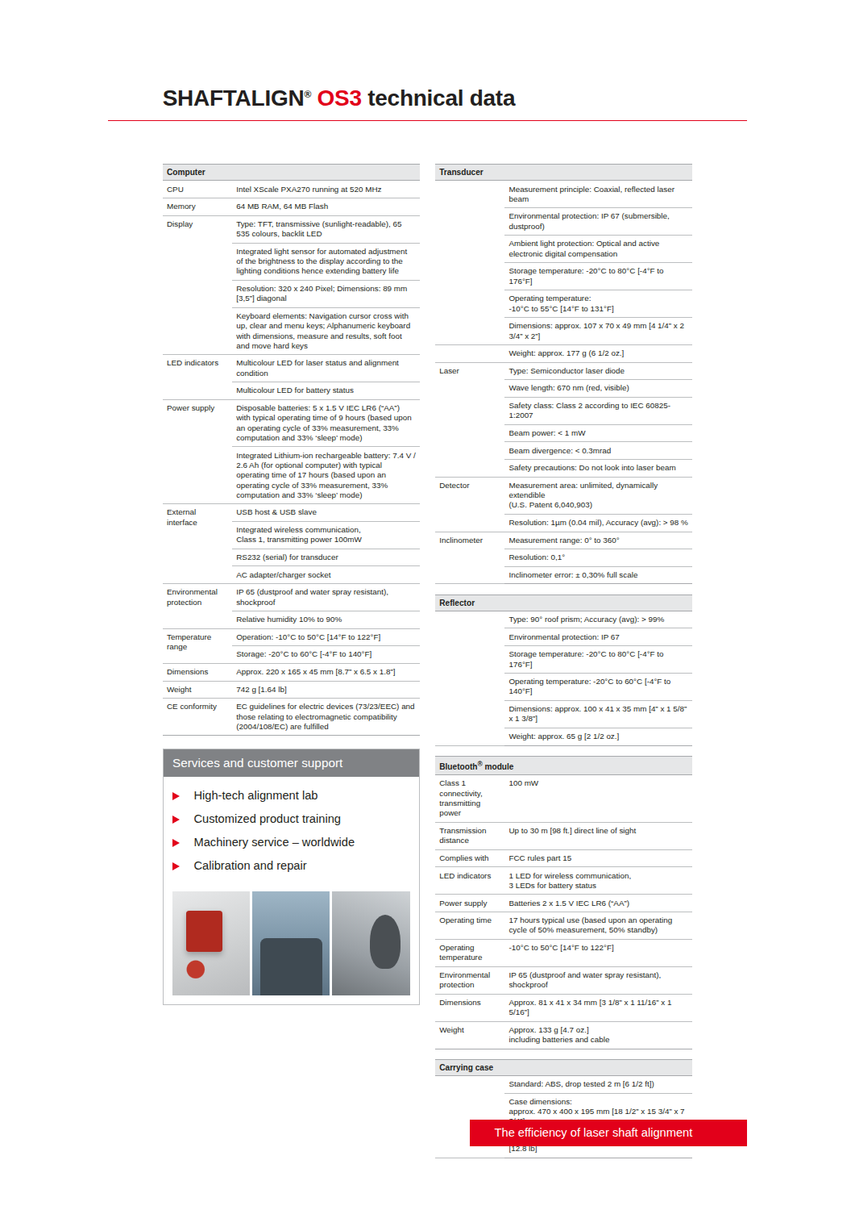SHAFTALIGN® OS3 technical data
Computer
| CPU | Intel XScale PXA270 running at 520 MHz |
| Memory | 64 MB RAM, 64 MB Flash |
| Display | Type: TFT, transmissive (sunlight-readable), 65 535 colours, backlit LED |
| Integrated light sensor for automated adjustment of the brightness to the display according to the lighting conditions hence extending battery life |
| Resolution: 320 x 240 Pixel; Dimensions: 89 mm [3,5”] diagonal |
| Keyboard elements: Navigation cursor cross with up, clear and menu keys; Alphanumeric keyboard with dimensions, measure and results, soft foot and move hard keys |
| LED indicators | Multicolour LED for laser status and alignment condition |
| Multicolour LED for battery status |
| Power supply | Disposable batteries: 5 x 1.5 V IEC LR6 (“AA”) with typical operating time of 9 hours (based upon an operating cycle of 33% measurement, 33% computation and 33% ‘sleep’ mode) |
| Integrated Lithium-ion rechargeable battery: 7.4 V / 2.6 Ah (for optional computer) with typical operating time of 17 hours (based upon an operating cycle of 33% measurement, 33% computation and 33% ‘sleep’ mode) |
| External interface | USB host & USB slave |
| Integrated wireless communication, Class 1, transmitting power 100mW |
| RS232 (serial) for transducer |
| AC adapter/charger socket |
| Environmental protection | IP 65 (dustproof and water spray resistant), shockproof |
| Relative humidity 10% to 90% |
| Temperature range | Operation: -10°C to 50°C [14°F to 122°F] |
| Storage: -20°C to 60°C [-4°F to 140°F] |
| Dimensions | Approx. 220 x 165 x 45 mm [8.7” x 6.5 x 1.8”] |
| Weight | 742 g [1.64 lb] |
| CE conformity | EC guidelines for electric devices (73/23/EEC) and those relating to electromagnetic compatibility (2004/108/EC) are fulfilled |
Services and customer support
High-tech alignment lab
Customized product training
Machinery service – worldwide
Calibration and repair
Transducer
| | Measurement principle: Coaxial, reflected laser beam |
| Environmental protection: IP 67 (submersible, dustproof) |
| Ambient light protection: Optical and active electronic digital compensation |
| Storage temperature: -20°C to 80°C [-4°F to 176°F] |
| Operating temperature: -10°C to 55°C [14°F to 131°F] |
| Dimensions: approx. 107 x 70 x 49 mm [4 1/4” x 2 3/4” x 2”] |
| | Weight: approx. 177 g (6 1/2 oz.] |
| Laser | Type: Semiconductor laser diode |
| Wave length: 670 nm (red, visible) |
| Safety class: Class 2 according to IEC 60825-1:2007 |
| Beam power: < 1 mW |
| Beam divergence: < 0.3mrad |
| Safety precautions: Do not look into laser beam |
| Detector | Measurement area: unlimited, dynamically extendible (U.S. Patent 6,040,903) |
| Resolution: 1µm (0.04 mil), Accuracy (avg): > 98 % |
| Inclinometer | Measurement range: 0° to 360° |
| Resolution: 0,1° |
| Inclinometer error: ± 0,30% full scale |
Reflector
| | Type: 90° roof prism; Accuracy (avg): > 99% |
| Environmental protection: IP 67 |
| Storage temperature: -20°C to 80°C [-4°F to 176°F] |
| Operating temperature: -20°C to 60°C [-4°F to 140°F] |
| Dimensions: approx. 100 x 41 x 35 mm [4” x 1 5/8” x 1 3/8”] |
| Weight: approx. 65 g [2 1/2 oz.] |
Bluetooth ® module
| Class 1 connectivity, transmitting power | 100 mW |
| Transmission distance | Up to 30 m [98 ft.] direct line of sight |
| Complies with | FCC rules part 15 |
| LED indicators | 1 LED for wireless communication, 3 LEDs for battery status |
| Power supply | Batteries 2 x 1.5 V IEC LR6 (“AA”) |
| Operating time | 17 hours typical use (based upon an operating cycle of 50% measurement, 50% standby) |
| Operating temperature | -10°C to 50°C [14°F to 122°F] |
| Environmental protection | IP 65 (dustproof and water spray resistant), shockproof |
| Dimensions | Approx. 81 x 41 x 34 mm [3 1/8” x 1 11/16” x 1 5/16”] |
| Weight | Approx. 133 g [4.7 oz.] including batteries and cable |
Carrying case
| | Standard: ABS, drop tested 2 m [6 1/2 ft]) |
| Case dimensions: approx. 470 x 400 x 195 mm [18 1/2” x 15 3/4” x 7 3/4”] |
| Weight, including all standard parts: approx. 5.8 kg [12.8 lb] |
The efficiency of laser shaft alignment